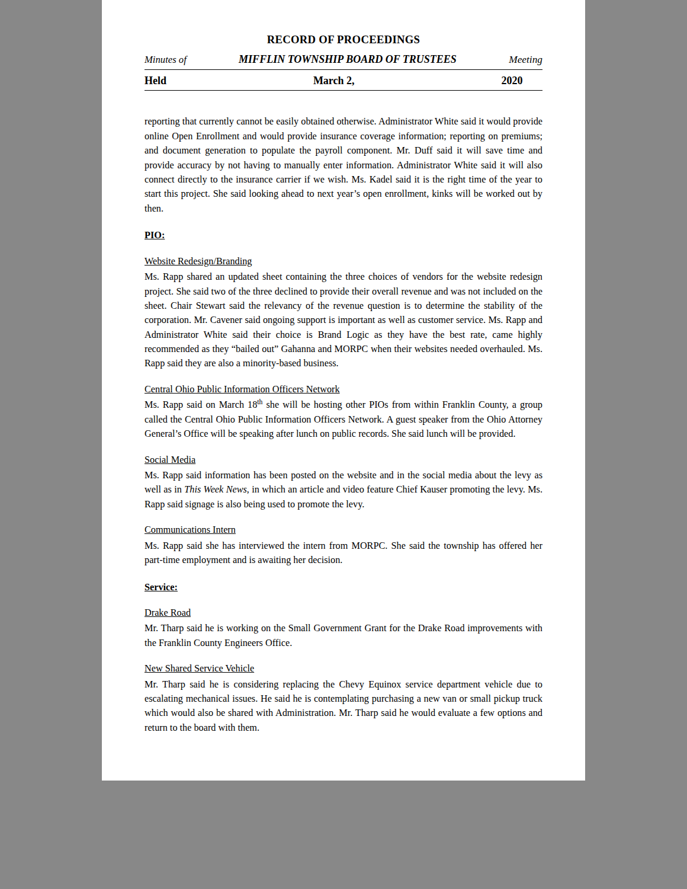RECORD OF PROCEEDINGS
Minutes of MIFFLIN TOWNSHIP BOARD OF TRUSTEES Meeting
Held March 2, 2020
reporting that currently cannot be easily obtained otherwise. Administrator White said it would provide online Open Enrollment and would provide insurance coverage information; reporting on premiums; and document generation to populate the payroll component. Mr. Duff said it will save time and provide accuracy by not having to manually enter information. Administrator White said it will also connect directly to the insurance carrier if we wish. Ms. Kadel said it is the right time of the year to start this project. She said looking ahead to next year’s open enrollment, kinks will be worked out by then.
PIO:
Website Redesign/Branding
Ms. Rapp shared an updated sheet containing the three choices of vendors for the website redesign project. She said two of the three declined to provide their overall revenue and was not included on the sheet. Chair Stewart said the relevancy of the revenue question is to determine the stability of the corporation. Mr. Cavener said ongoing support is important as well as customer service. Ms. Rapp and Administrator White said their choice is Brand Logic as they have the best rate, came highly recommended as they “bailed out” Gahanna and MORPC when their websites needed overhauled. Ms. Rapp said they are also a minority-based business.
Central Ohio Public Information Officers Network
Ms. Rapp said on March 18th she will be hosting other PIOs from within Franklin County, a group called the Central Ohio Public Information Officers Network. A guest speaker from the Ohio Attorney General’s Office will be speaking after lunch on public records. She said lunch will be provided.
Social Media
Ms. Rapp said information has been posted on the website and in the social media about the levy as well as in This Week News, in which an article and video feature Chief Kauser promoting the levy. Ms. Rapp said signage is also being used to promote the levy.
Communications Intern
Ms. Rapp said she has interviewed the intern from MORPC. She said the township has offered her part-time employment and is awaiting her decision.
Service:
Drake Road
Mr. Tharp said he is working on the Small Government Grant for the Drake Road improvements with the Franklin County Engineers Office.
New Shared Service Vehicle
Mr. Tharp said he is considering replacing the Chevy Equinox service department vehicle due to escalating mechanical issues. He said he is contemplating purchasing a new van or small pickup truck which would also be shared with Administration. Mr. Tharp said he would evaluate a few options and return to the board with them.